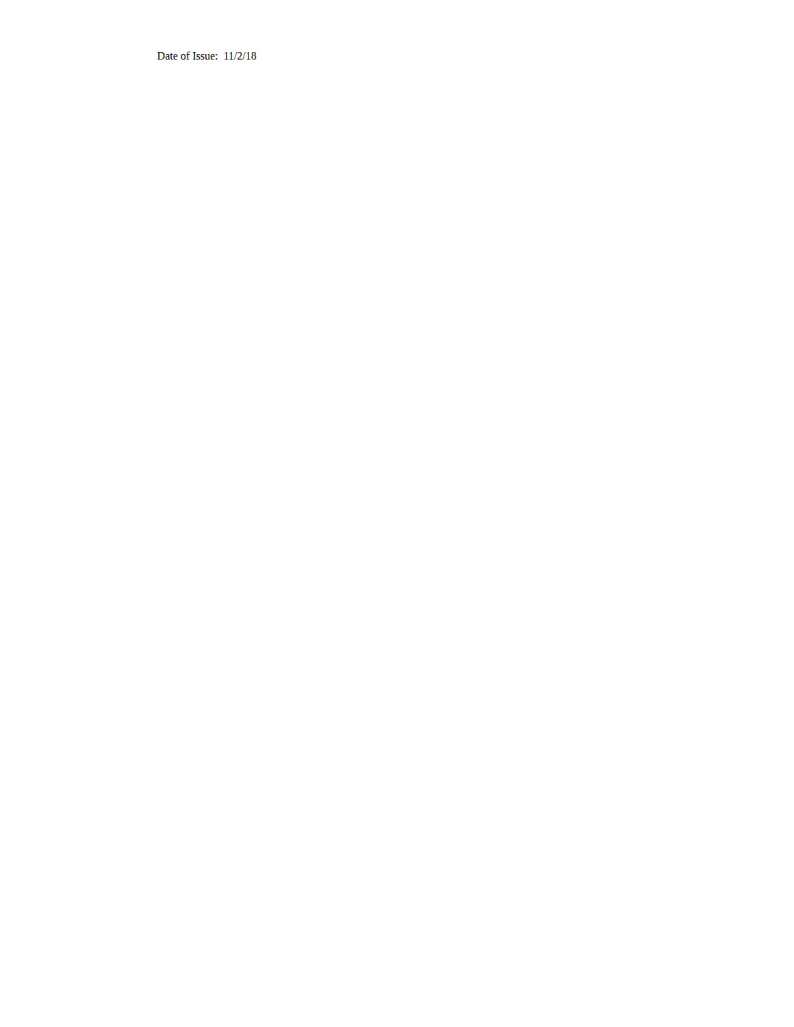Date of Issue: 11/2/18